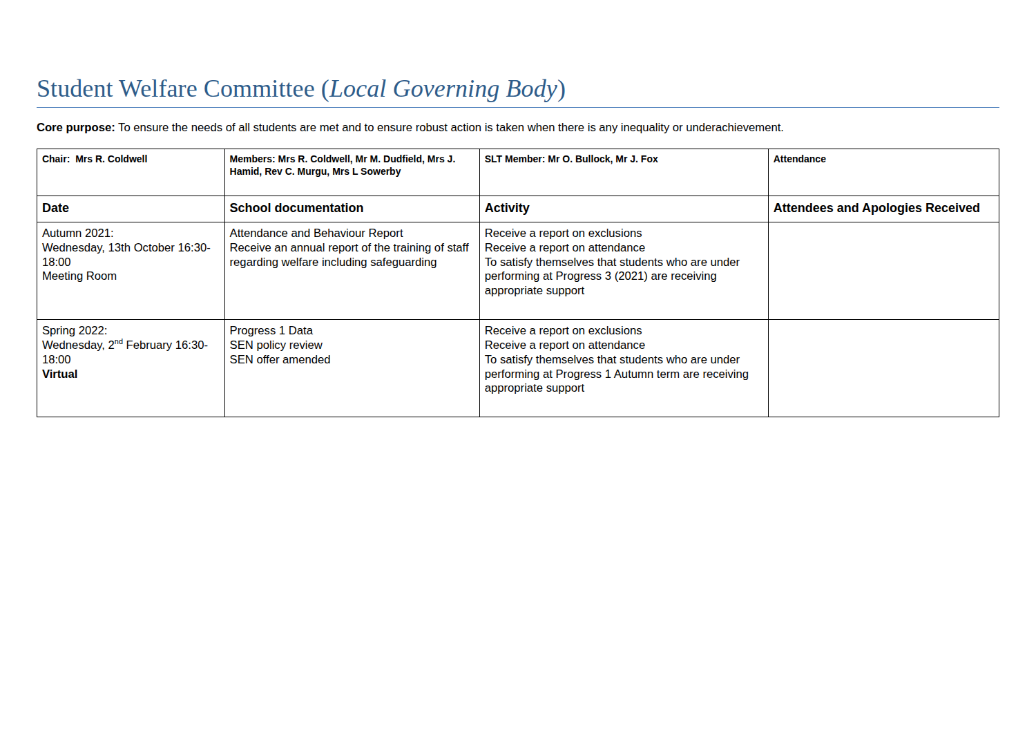Student Welfare Committee (Local Governing Body)
Core purpose: To ensure the needs of all students are met and to ensure robust action is taken when there is any inequality or underachievement.
| Chair: Mrs R. Coldwell | Members: Mrs R. Coldwell, Mr M. Dudfield, Mrs J. Hamid, Rev C. Murgu, Mrs L Sowerby | SLT Member: Mr O. Bullock, Mr J. Fox | Attendance |
| Date | School documentation | Activity | Attendees and Apologies Received |
| Autumn 2021: Wednesday, 13th October 16:30-18:00 Meeting Room | Attendance and Behaviour Report Receive an annual report of the training of staff regarding welfare including safeguarding | Receive a report on exclusions Receive a report on attendance To satisfy themselves that students who are under performing at Progress 3 (2021) are receiving appropriate support | |
| Spring 2022: Wednesday, 2 nd February 16:30-18:00 Virtual | Progress 1 Data SEN policy review SEN offer amended | Receive a report on exclusions Receive a report on attendance To satisfy themselves that students who are under performing at Progress 1 Autumn term are receiving appropriate support | |